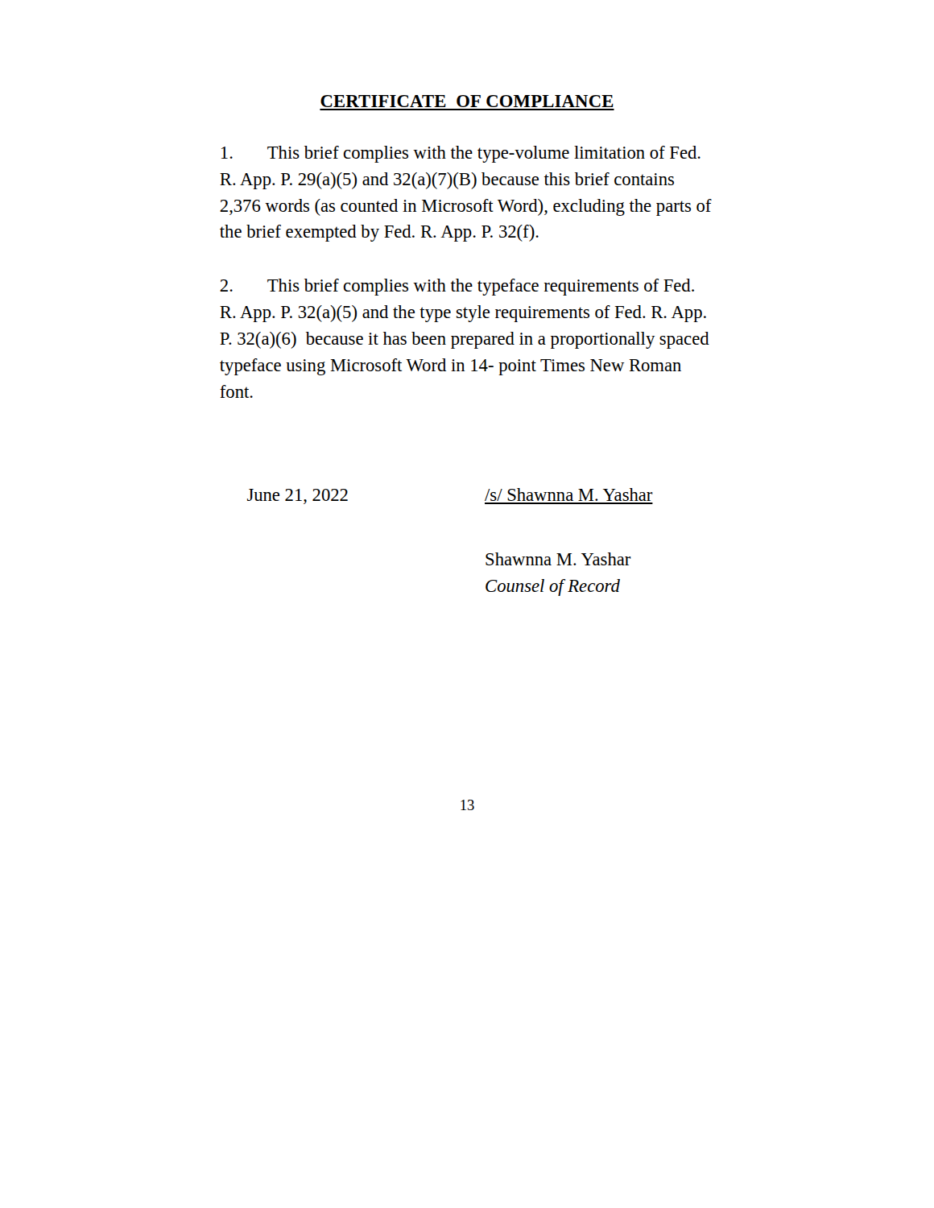CERTIFICATE OF COMPLIANCE
1. This brief complies with the type-volume limitation of Fed. R. App. P. 29(a)(5) and 32(a)(7)(B) because this brief contains 2,376 words (as counted in Microsoft Word), excluding the parts of the brief exempted by Fed. R. App. P. 32(f).
2. This brief complies with the typeface requirements of Fed. R. App. P. 32(a)(5) and the type style requirements of Fed. R. App. P. 32(a)(6) because it has been prepared in a proportionally spaced typeface using Microsoft Word in 14- point Times New Roman font.
June 21, 2022
/s/ Shawnna M. Yashar
Shawnna M. Yashar
Counsel of Record
13